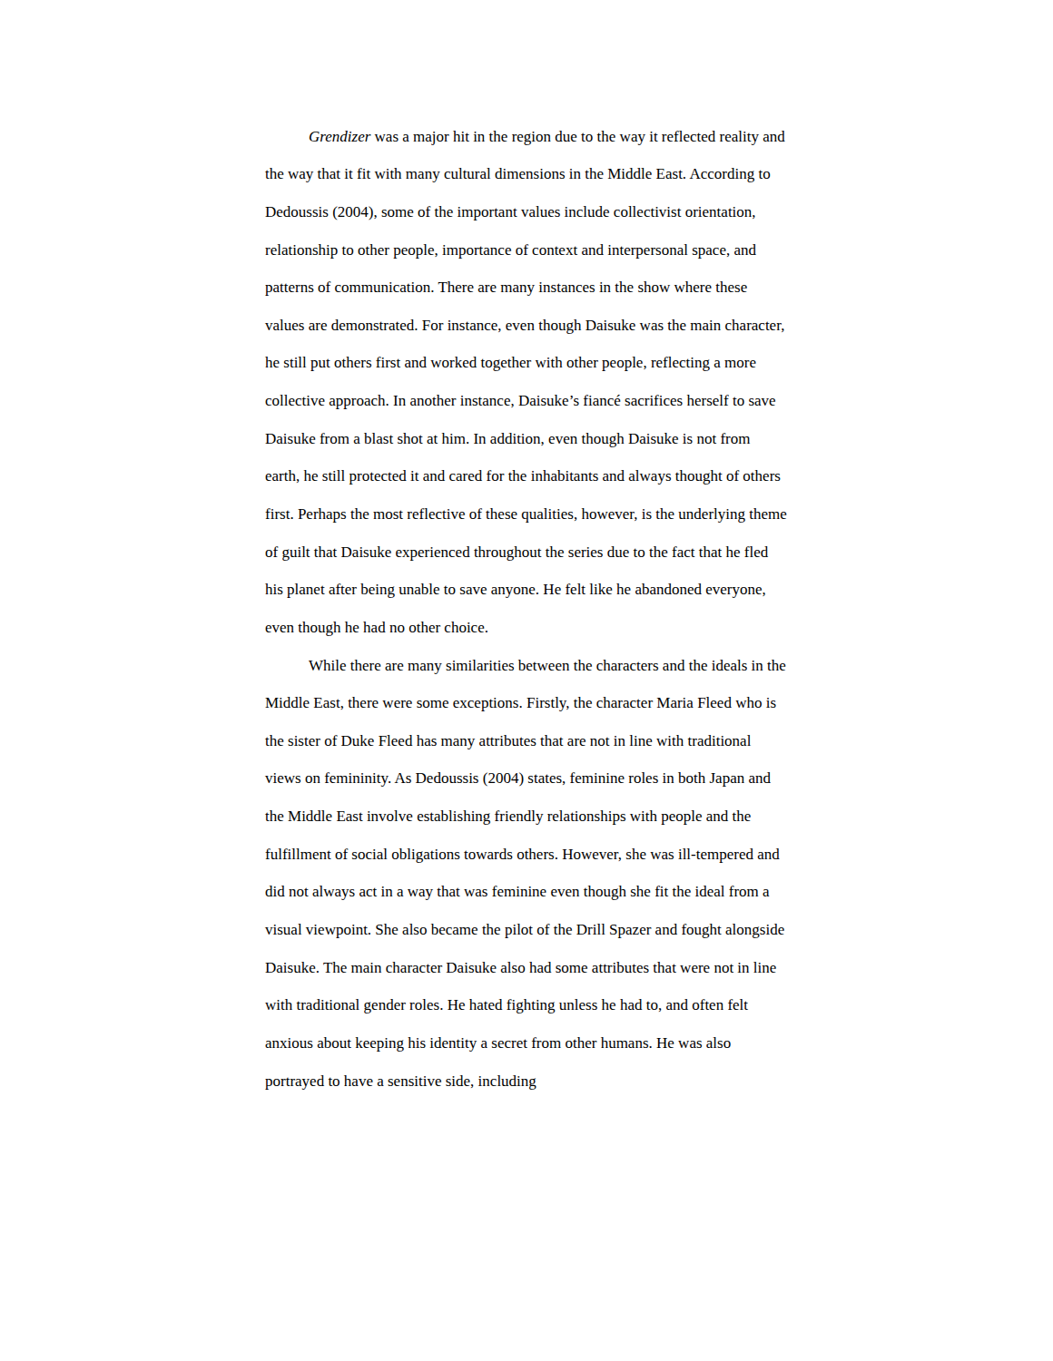Grendizer was a major hit in the region due to the way it reflected reality and the way that it fit with many cultural dimensions in the Middle East. According to Dedoussis (2004), some of the important values include collectivist orientation, relationship to other people, importance of context and interpersonal space, and patterns of communication. There are many instances in the show where these values are demonstrated. For instance, even though Daisuke was the main character, he still put others first and worked together with other people, reflecting a more collective approach. In another instance, Daisuke’s fiancé sacrifices herself to save Daisuke from a blast shot at him. In addition, even though Daisuke is not from earth, he still protected it and cared for the inhabitants and always thought of others first. Perhaps the most reflective of these qualities, however, is the underlying theme of guilt that Daisuke experienced throughout the series due to the fact that he fled his planet after being unable to save anyone. He felt like he abandoned everyone, even though he had no other choice.
While there are many similarities between the characters and the ideals in the Middle East, there were some exceptions. Firstly, the character Maria Fleed who is the sister of Duke Fleed has many attributes that are not in line with traditional views on femininity. As Dedoussis (2004) states, feminine roles in both Japan and the Middle East involve establishing friendly relationships with people and the fulfillment of social obligations towards others. However, she was ill-tempered and did not always act in a way that was feminine even though she fit the ideal from a visual viewpoint. She also became the pilot of the Drill Spazer and fought alongside Daisuke. The main character Daisuke also had some attributes that were not in line with traditional gender roles. He hated fighting unless he had to, and often felt anxious about keeping his identity a secret from other humans. He was also portrayed to have a sensitive side, including